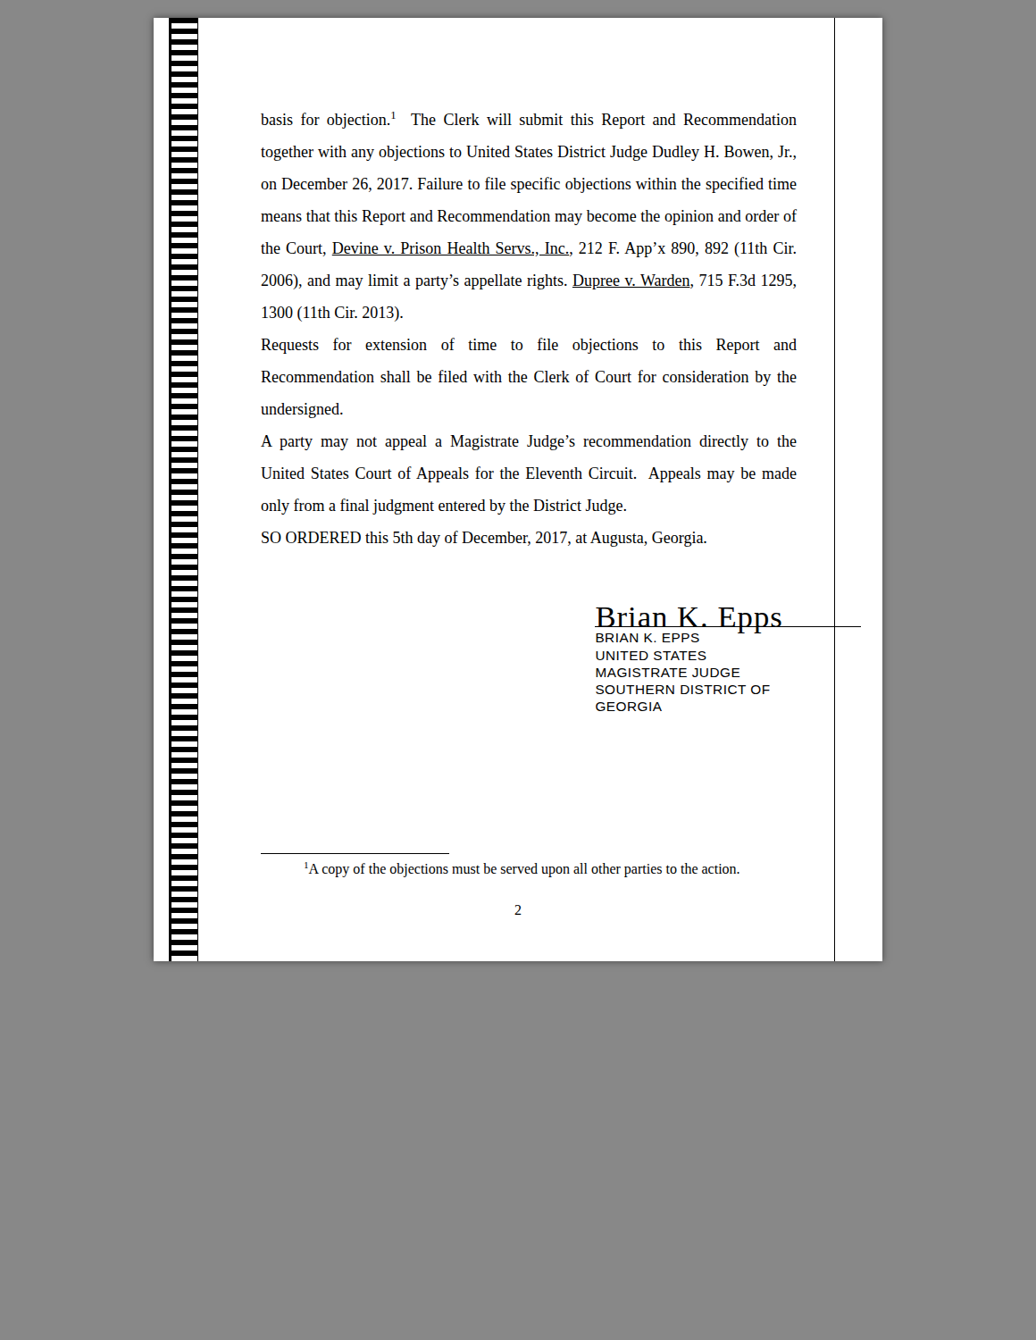basis for objection.1 The Clerk will submit this Report and Recommendation together with any objections to United States District Judge Dudley H. Bowen, Jr., on December 26, 2017. Failure to file specific objections within the specified time means that this Report and Recommendation may become the opinion and order of the Court, Devine v. Prison Health Servs., Inc., 212 F. App’x 890, 892 (11th Cir. 2006), and may limit a party’s appellate rights. Dupree v. Warden, 715 F.3d 1295, 1300 (11th Cir. 2013).
Requests for extension of time to file objections to this Report and Recommendation shall be filed with the Clerk of Court for consideration by the undersigned.
A party may not appeal a Magistrate Judge’s recommendation directly to the United States Court of Appeals for the Eleventh Circuit. Appeals may be made only from a final judgment entered by the District Judge.
SO ORDERED this 5th day of December, 2017, at Augusta, Georgia.
Brian K. Epps
BRIAN K. EPPS
UNITED STATES MAGISTRATE JUDGE
SOUTHERN DISTRICT OF GEORGIA
1A copy of the objections must be served upon all other parties to the action.
2